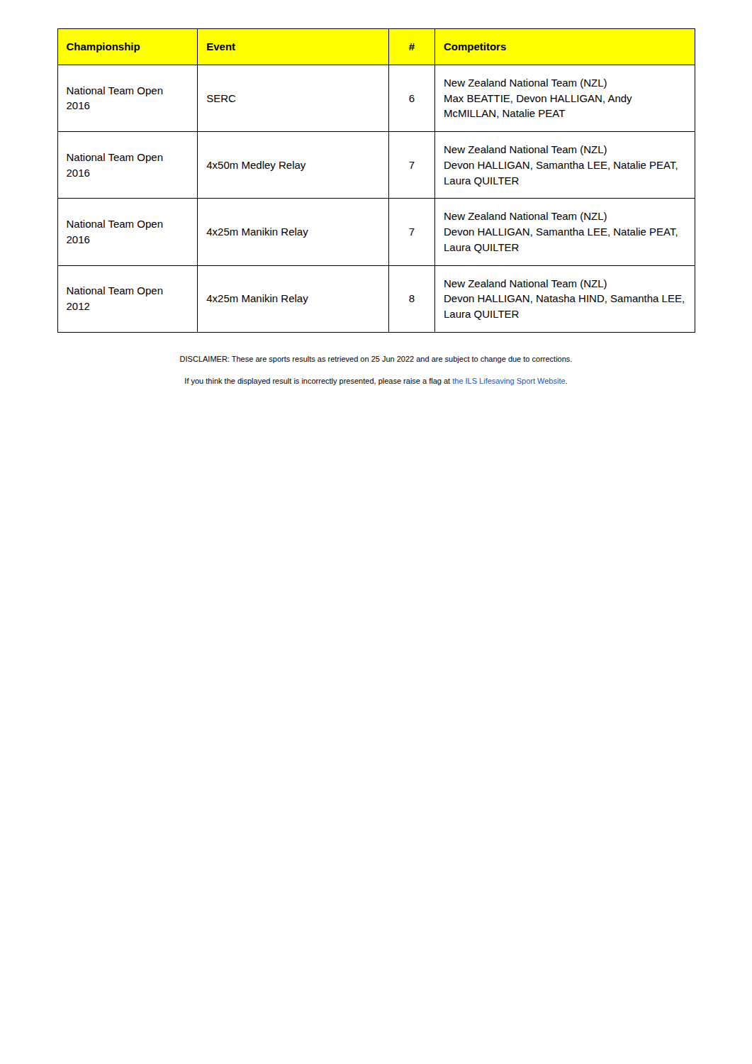| Championship | Event | # | Competitors |
| --- | --- | --- | --- |
| National Team Open 2016 | SERC | 6 | New Zealand National Team (NZL) Max BEATTIE, Devon HALLIGAN, Andy McMILLAN, Natalie PEAT |
| National Team Open 2016 | 4x50m Medley Relay | 7 | New Zealand National Team (NZL) Devon HALLIGAN, Samantha LEE, Natalie PEAT, Laura QUILTER |
| National Team Open 2016 | 4x25m Manikin Relay | 7 | New Zealand National Team (NZL) Devon HALLIGAN, Samantha LEE, Natalie PEAT, Laura QUILTER |
| National Team Open 2012 | 4x25m Manikin Relay | 8 | New Zealand National Team (NZL) Devon HALLIGAN, Natasha HIND, Samantha LEE, Laura QUILTER |
DISCLAIMER: These are sports results as retrieved on 25 Jun 2022 and are subject to change due to corrections.
If you think the displayed result is incorrectly presented, please raise a flag at the ILS Lifesaving Sport Website.